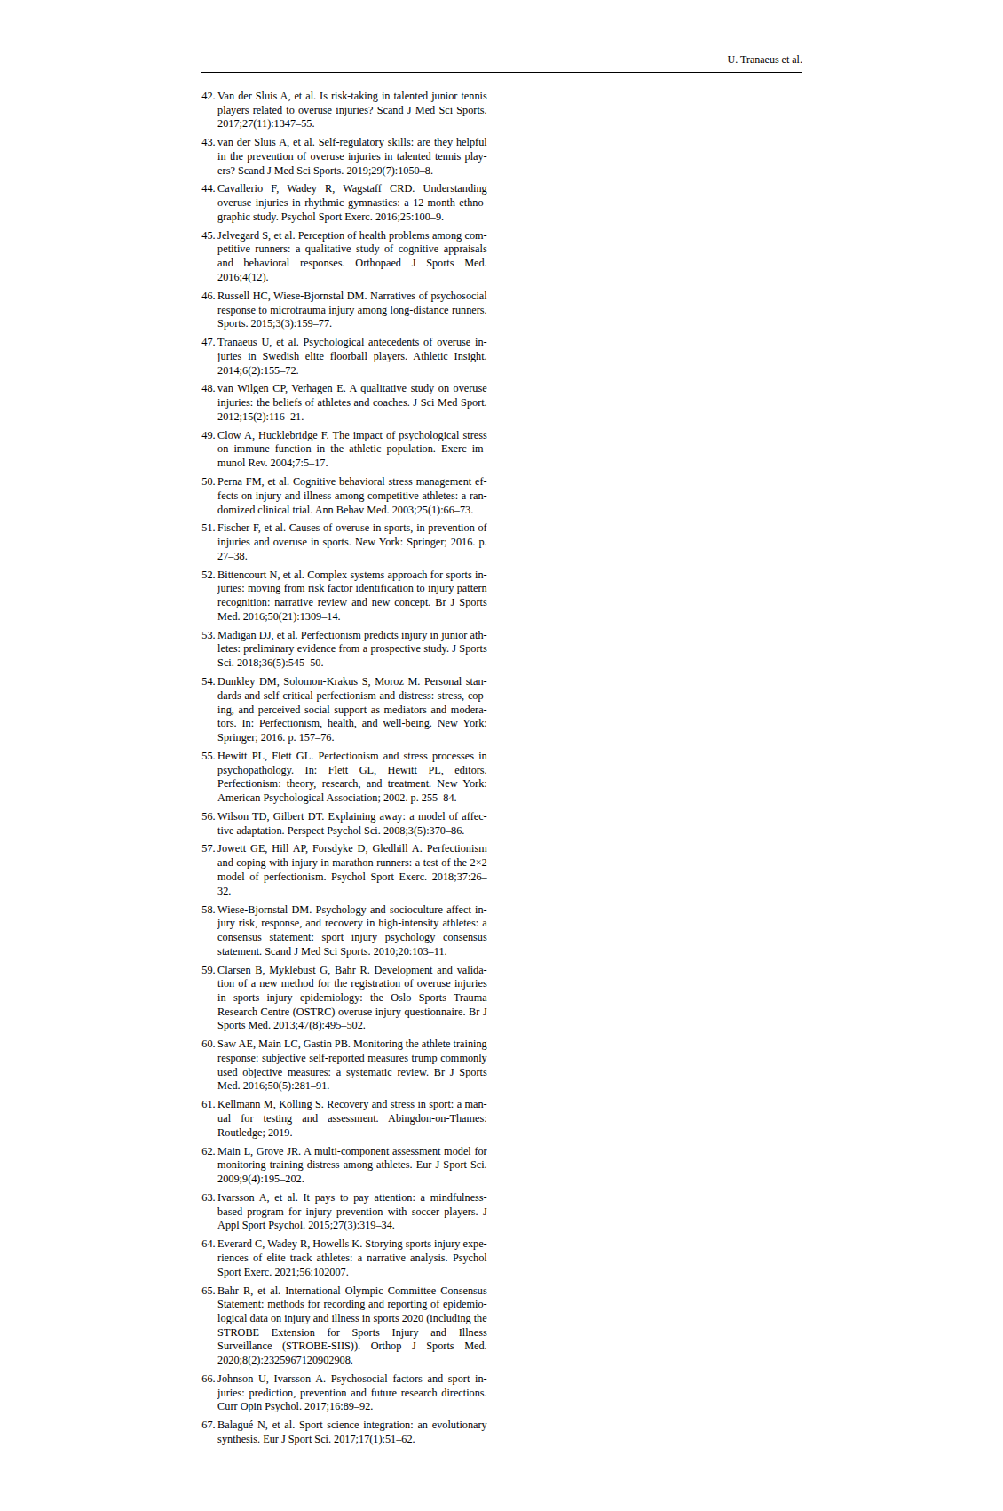U. Tranaeus et al.
Van der Sluis A, et al. Is risk-taking in talented junior tennis players related to overuse injuries? Scand J Med Sci Sports. 2017;27(11):1347–55.
van der Sluis A, et al. Self-regulatory skills: are they helpful in the prevention of overuse injuries in talented tennis players? Scand J Med Sci Sports. 2019;29(7):1050–8.
Cavallerio F, Wadey R, Wagstaff CRD. Understanding overuse injuries in rhythmic gymnastics: a 12-month ethnographic study. Psychol Sport Exerc. 2016;25:100–9.
Jelvegard S, et al. Perception of health problems among competitive runners: a qualitative study of cognitive appraisals and behavioral responses. Orthopaed J Sports Med. 2016;4(12).
Russell HC, Wiese-Bjornstal DM. Narratives of psychosocial response to microtrauma injury among long-distance runners. Sports. 2015;3(3):159–77.
Tranaeus U, et al. Psychological antecedents of overuse injuries in Swedish elite floorball players. Athletic Insight. 2014;6(2):155–72.
van Wilgen CP, Verhagen E. A qualitative study on overuse injuries: the beliefs of athletes and coaches. J Sci Med Sport. 2012;15(2):116–21.
Clow A, Hucklebridge F. The impact of psychological stress on immune function in the athletic population. Exerc immunol Rev. 2004;7:5–17.
Perna FM, et al. Cognitive behavioral stress management effects on injury and illness among competitive athletes: a randomized clinical trial. Ann Behav Med. 2003;25(1):66–73.
Fischer F, et al. Causes of overuse in sports, in prevention of injuries and overuse in sports. New York: Springer; 2016. p. 27–38.
Bittencourt N, et al. Complex systems approach for sports injuries: moving from risk factor identification to injury pattern recognition: narrative review and new concept. Br J Sports Med. 2016;50(21):1309–14.
Madigan DJ, et al. Perfectionism predicts injury in junior athletes: preliminary evidence from a prospective study. J Sports Sci. 2018;36(5):545–50.
Dunkley DM, Solomon-Krakus S, Moroz M. Personal standards and self-critical perfectionism and distress: stress, coping, and perceived social support as mediators and moderators. In: Perfectionism, health, and well-being. New York: Springer; 2016. p. 157–76.
Hewitt PL, Flett GL. Perfectionism and stress processes in psychopathology. In: Flett GL, Hewitt PL, editors. Perfectionism: theory, research, and treatment. New York: American Psychological Association; 2002. p. 255–84.
Wilson TD, Gilbert DT. Explaining away: a model of affective adaptation. Perspect Psychol Sci. 2008;3(5):370–86.
Jowett GE, Hill AP, Forsdyke D, Gledhill A. Perfectionism and coping with injury in marathon runners: a test of the 2×2 model of perfectionism. Psychol Sport Exerc. 2018;37:26–32.
Wiese-Bjornstal DM. Psychology and socioculture affect injury risk, response, and recovery in high-intensity athletes: a consensus statement: sport injury psychology consensus statement. Scand J Med Sci Sports. 2010;20:103–11.
Clarsen B, Myklebust G, Bahr R. Development and validation of a new method for the registration of overuse injuries in sports injury epidemiology: the Oslo Sports Trauma Research Centre (OSTRC) overuse injury questionnaire. Br J Sports Med. 2013;47(8):495–502.
Saw AE, Main LC, Gastin PB. Monitoring the athlete training response: subjective self-reported measures trump commonly used objective measures: a systematic review. Br J Sports Med. 2016;50(5):281–91.
Kellmann M, Kölling S. Recovery and stress in sport: a manual for testing and assessment. Abingdon-on-Thames: Routledge; 2019.
Main L, Grove JR. A multi-component assessment model for monitoring training distress among athletes. Eur J Sport Sci. 2009;9(4):195–202.
Ivarsson A, et al. It pays to pay attention: a mindfulness-based program for injury prevention with soccer players. J Appl Sport Psychol. 2015;27(3):319–34.
Everard C, Wadey R, Howells K. Storying sports injury experiences of elite track athletes: a narrative analysis. Psychol Sport Exerc. 2021;56:102007.
Bahr R, et al. International Olympic Committee Consensus Statement: methods for recording and reporting of epidemiological data on injury and illness in sports 2020 (including the STROBE Extension for Sports Injury and Illness Surveillance (STROBE-SIIS)). Orthop J Sports Med. 2020;8(2):2325967120902908.
Johnson U, Ivarsson A. Psychosocial factors and sport injuries: prediction, prevention and future research directions. Curr Opin Psychol. 2017;16:89–92.
Balagué N, et al. Sport science integration: an evolutionary synthesis. Eur J Sport Sci. 2017;17(1):51–62.